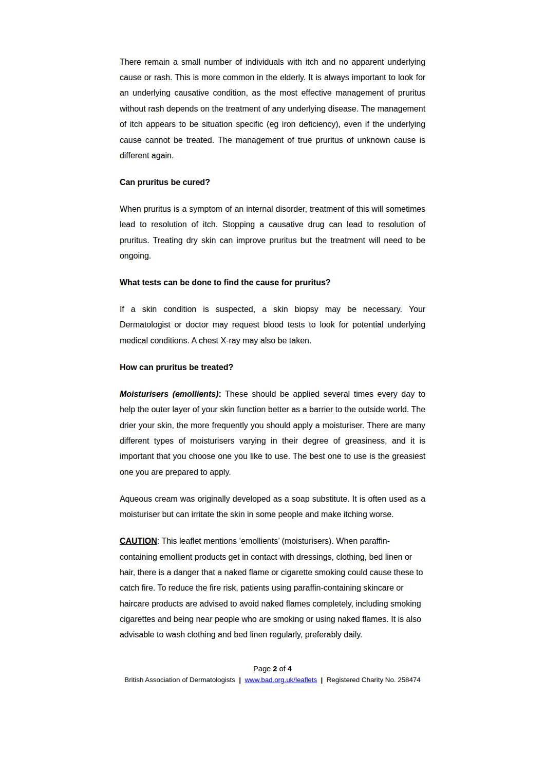There remain a small number of individuals with itch and no apparent underlying cause or rash. This is more common in the elderly. It is always important to look for an underlying causative condition, as the most effective management of pruritus without rash depends on the treatment of any underlying disease. The management of itch appears to be situation specific (eg iron deficiency), even if the underlying cause cannot be treated. The management of true pruritus of unknown cause is different again.
Can pruritus be cured?
When pruritus is a symptom of an internal disorder, treatment of this will sometimes lead to resolution of itch. Stopping a causative drug can lead to resolution of pruritus. Treating dry skin can improve pruritus but the treatment will need to be ongoing.
What tests can be done to find the cause for pruritus?
If a skin condition is suspected, a skin biopsy may be necessary. Your Dermatologist or doctor may request blood tests to look for potential underlying medical conditions. A chest X-ray may also be taken.
How can pruritus be treated?
Moisturisers (emollients): These should be applied several times every day to help the outer layer of your skin function better as a barrier to the outside world. The drier your skin, the more frequently you should apply a moisturiser. There are many different types of moisturisers varying in their degree of greasiness, and it is important that you choose one you like to use. The best one to use is the greasiest one you are prepared to apply.
Aqueous cream was originally developed as a soap substitute. It is often used as a moisturiser but can irritate the skin in some people and make itching worse.
CAUTION: This leaflet mentions ‘emollients’ (moisturisers). When paraffin-containing emollient products get in contact with dressings, clothing, bed linen or hair, there is a danger that a naked flame or cigarette smoking could cause these to catch fire. To reduce the fire risk, patients using paraffin-containing skincare or haircare products are advised to avoid naked flames completely, including smoking cigarettes and being near people who are smoking or using naked flames. It is also advisable to wash clothing and bed linen regularly, preferably daily.
Page 2 of 4
British Association of Dermatologists | www.bad.org.uk/leaflets | Registered Charity No. 258474